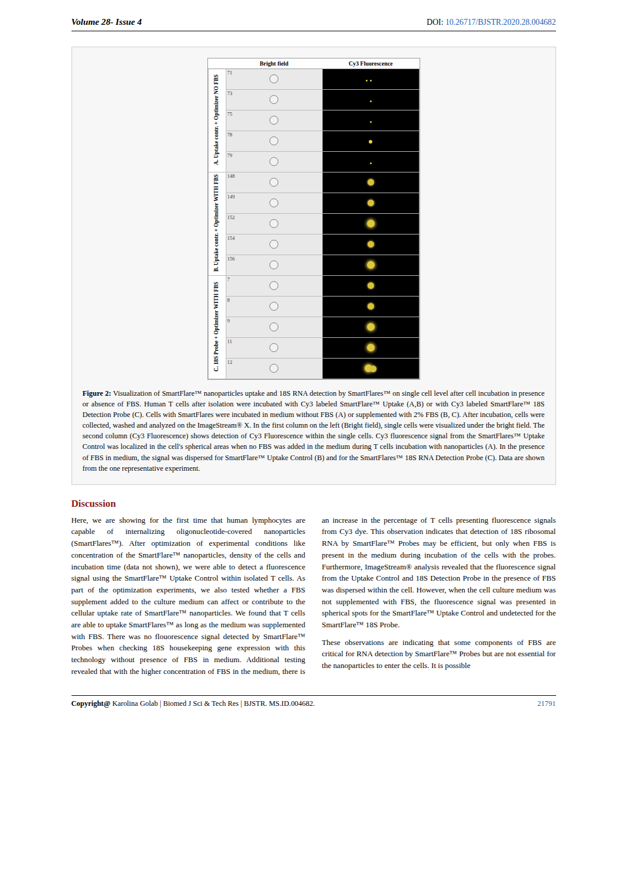Volume 28- Issue 4
DOI: 10.26717/BJSTR.2020.28.004682
| | Bright field | Cy3 Fluorescence |
| --- | --- | --- |
| A. Uptake contr. + Optimizer NO FBS | 71 | |
| 73 | |
| 75 | |
| 78 | |
| 79 | |
| B. Uptake contr. + Optimizer WITH FBS | 148 | |
| 149 | |
| 152 | |
| 154 | |
| 156 | |
| C. 18S Probe + Optimizer WITH FBS | 7 | |
| 8 | |
| 9 | |
| 11 | |
| 12 | |
Figure 2: Visualization of SmartFlare™ nanoparticles uptake and 18S RNA detection by SmartFlares™ on single cell level after cell incubation in presence or absence of FBS. Human T cells after isolation were incubated with Cy3 labeled SmartFlare™ Uptake (A,B) or with Cy3 labeled SmartFlare™ 18S Detection Probe (C). Cells with SmartFlares were incubated in medium without FBS (A) or supplemented with 2% FBS (B, C). After incubation, cells were collected, washed and analyzed on the ImageStream® X. In the first column on the left (Bright field), single cells were visualized under the bright field. The second column (Cy3 Fluorescence) shows detection of Cy3 Fluorescence within the single cells. Cy3 fluorescence signal from the SmartFlares™ Uptake Control was localized in the cell's spherical areas when no FBS was added in the medium during T cells incubation with nanoparticles (A). In the presence of FBS in medium, the signal was dispersed for SmartFlare™ Uptake Control (B) and for the SmartFlares™ 18S RNA Detection Probe (C). Data are shown from the one representative experiment.
Discussion
Here, we are showing for the first time that human lymphocytes are capable of internalizing oligonucleotide-covered nanoparticles (SmartFlares™). After optimization of experimental conditions like concentration of the SmartFlare™ nanoparticles, density of the cells and incubation time (data not shown), we were able to detect a fluorescence signal using the SmartFlare™ Uptake Control within isolated T cells. As part of the optimization experiments, we also tested whether a FBS supplement added to the culture medium can affect or contribute to the cellular uptake rate of SmartFlare™ nanoparticles. We found that T cells are able to uptake SmartFlares™ as long as the medium was supplemented with FBS. There was no flouorescence signal detected by SmartFlare™ Probes when checking 18S housekeeping gene expression with this technology without presence of FBS in medium. Additional testing revealed that with the higher concentration of FBS in the medium, there is an increase in the percentage of T cells presenting fluorescence signals from Cy3 dye. This observation indicates that detection of 18S ribosomal RNA by SmartFlare™ Probes may be efficient, but only when FBS is present in the medium during incubation of the cells with the probes. Furthermore, ImageStream® analysis revealed that the fluorescence signal from the Uptake Control and 18S Detection Probe in the presence of FBS was dispersed within the cell. However, when the cell culture medium was not supplemented with FBS, the fluorescence signal was presented in spherical spots for the SmartFlare™ Uptake Control and undetected for the SmartFlare™ 18S Probe.
These observations are indicating that some components of FBS are critical for RNA detection by SmartFlare™ Probes but are not essential for the nanoparticles to enter the cells. It is possible
Copyright@ Karolina Golab | Biomed J Sci & Tech Res | BJSTR. MS.ID.004682.
21791